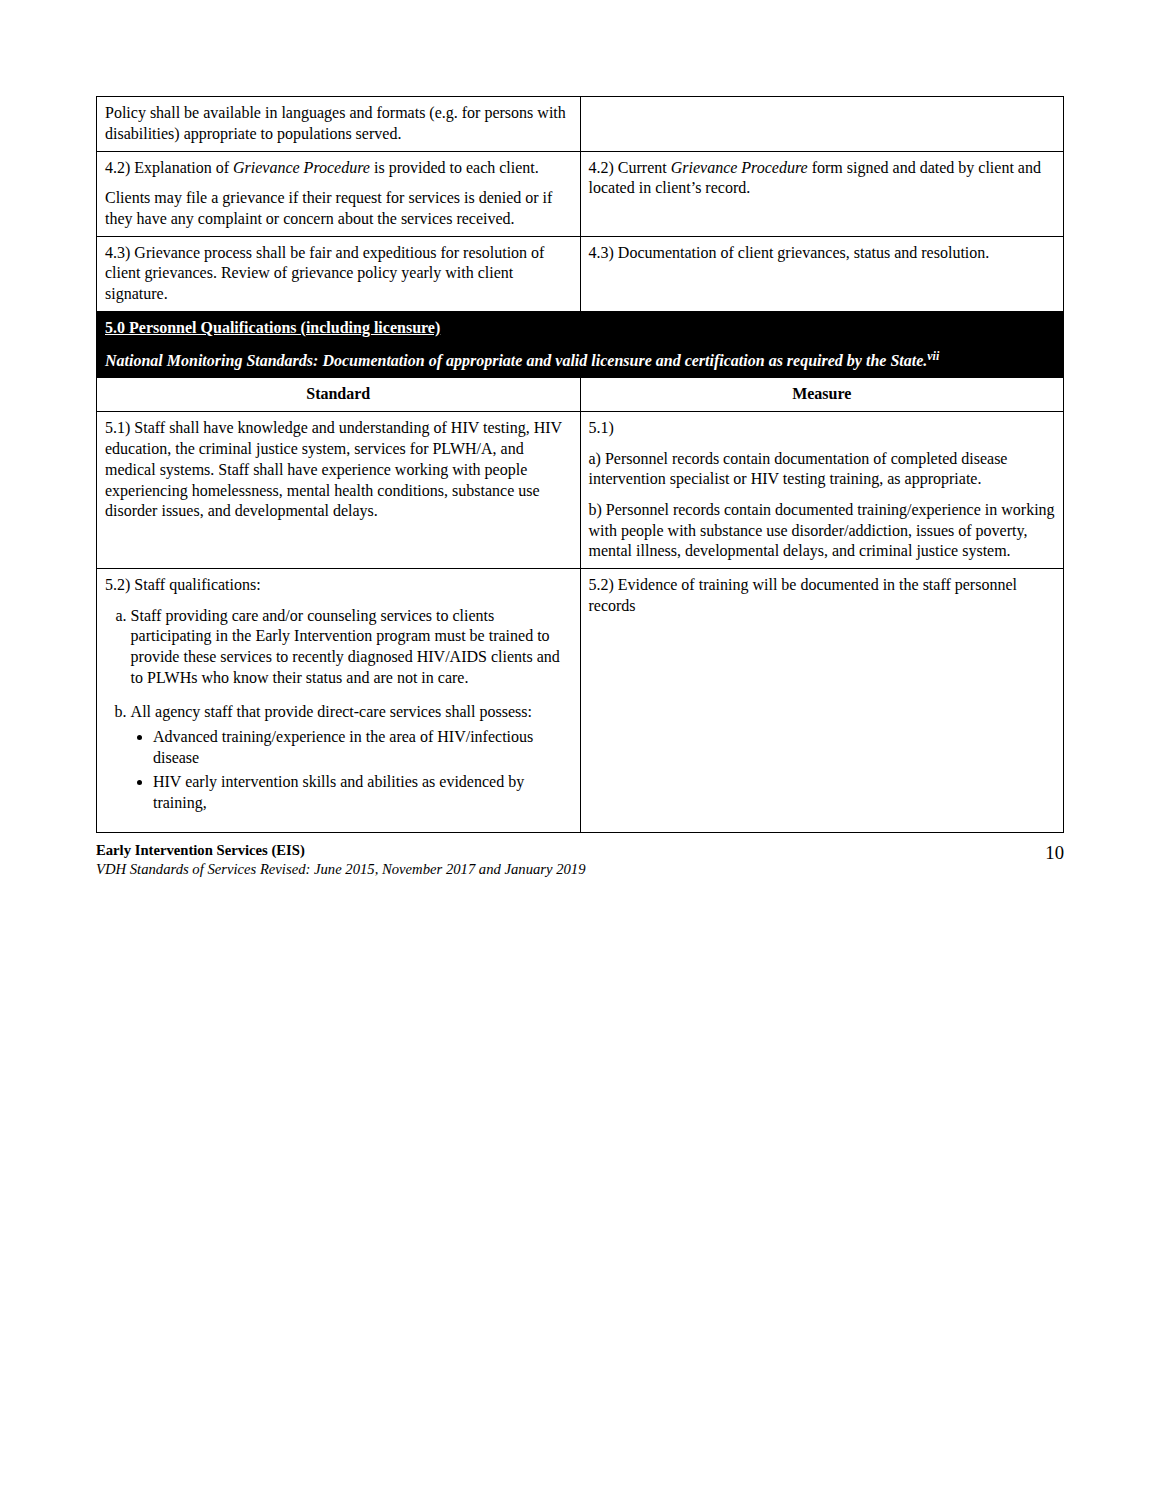| Policy shall be available in languages and formats (e.g. for persons with disabilities) appropriate to populations served. | |
| 4.2) Explanation of Grievance Procedure is provided to each client. Clients may file a grievance if their request for services is denied or if they have any complaint or concern about the services received. | 4.2) Current Grievance Procedure form signed and dated by client and located in client’s record. |
| 4.3) Grievance process shall be fair and expeditious for resolution of client grievances. Review of grievance policy yearly with client signature. | 4.3) Documentation of client grievances, status and resolution. |
| 5.0 Personnel Qualifications (including licensure) National Monitoring Standards: Documentation of appropriate and valid licensure and certification as required by the State. vii |
| Standard | Measure |
| 5.1) Staff shall have knowledge and understanding of HIV testing, HIV education, the criminal justice system, services for PLWH/A, and medical systems. Staff shall have experience working with people experiencing homelessness, mental health conditions, substance use disorder issues, and developmental delays. | 5.1) a) Personnel records contain documentation of completed disease intervention specialist or HIV testing training, as appropriate. b) Personnel records contain documented training/experience in working with people with substance use disorder/addiction, issues of poverty, mental illness, developmental delays, and criminal justice system. |
| 5.2) Staff qualifications: Staff providing care and/or counseling services to clients participating in the Early Intervention program must be trained to provide these services to recently diagnosed HIV/AIDS clients and to PLWHs who know their status and are not in care. All agency staff that provide direct-care services shall possess: Advanced training/experience in the area of HIV/infectious disease HIV early intervention skills and abilities as evidenced by training, | 5.2) Evidence of training will be documented in the staff personnel records |
Early Intervention Services (EIS)
VDH Standards of Services Revised: June 2015, November 2017 and January 2019
10